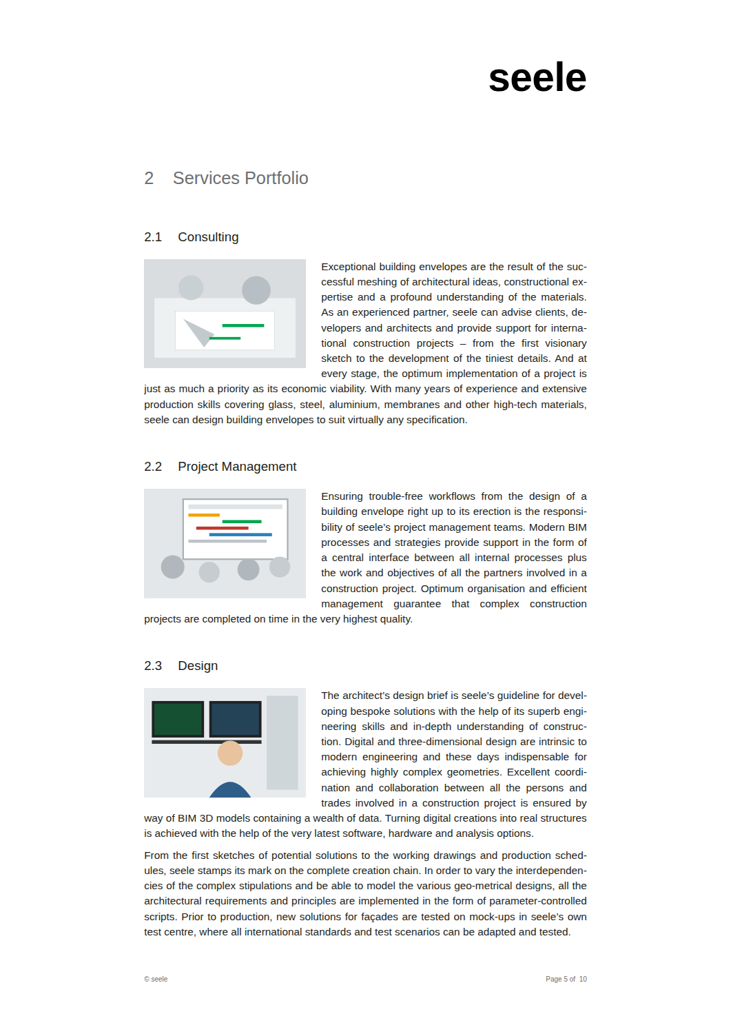seele
2 Services Portfolio
2.1 Consulting
Exceptional building envelopes are the result of the successful meshing of architectural ideas, constructional expertise and a profound understanding of the materials. As an experienced partner, seele can advise clients, developers and architects and provide support for international construction projects – from the first visionary sketch to the development of the tiniest details. And at every stage, the optimum implementation of a project is just as much a priority as its economic viability. With many years of experience and extensive production skills covering glass, steel, aluminium, membranes and other high-tech materials, seele can design building envelopes to suit virtually any specification.
2.2 Project Management
Ensuring trouble-free workflows from the design of a building envelope right up to its erection is the responsibility of seele’s project management teams. Modern BIM processes and strategies provide support in the form of a central interface between all internal processes plus the work and objectives of all the partners involved in a construction project. Optimum organisation and efficient management guarantee that complex construction projects are completed on time in the very highest quality.
2.3 Design
The architect’s design brief is seele’s guideline for developing bespoke solutions with the help of its superb engineering skills and in-depth understanding of construction. Digital and three-dimensional design are intrinsic to modern engineering and these days indispensable for achieving highly complex geometries. Excellent coordination and collaboration between all the persons and trades involved in a construction project is ensured by way of BIM 3D models containing a wealth of data. Turning digital creations into real structures is achieved with the help of the very latest software, hardware and analysis options.
From the first sketches of potential solutions to the working drawings and production schedules, seele stamps its mark on the complete creation chain. In order to vary the interdependencies of the complex stipulations and be able to model the various geo-metrical designs, all the architectural requirements and principles are implemented in the form of parameter-controlled scripts. Prior to production, new solutions for façades are tested on mock-ups in seele’s own test centre, where all international standards and test scenarios can be adapted and tested.
© seele Page 5 of 10